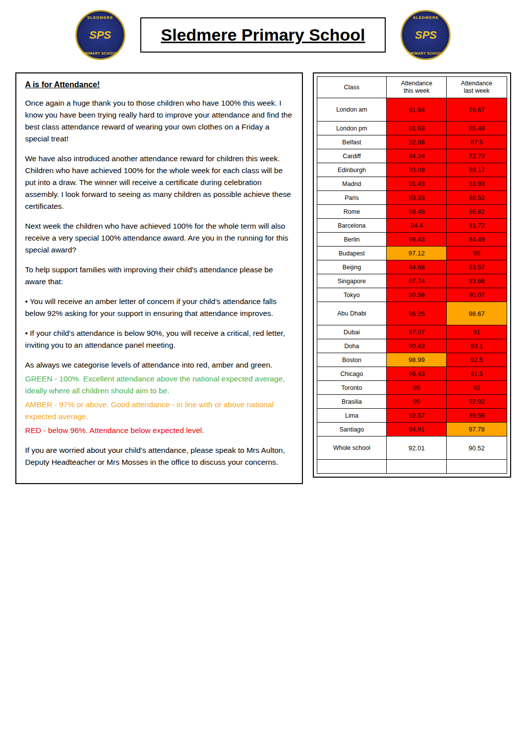PRIMARY SCHOOL
Sledmere Primary School
PRIMARY SCHOOL
A is for Attendance!
Once again a huge thank you to those children who have 100% this week. I know you have been trying really hard to improve your attendance and find the best class attendance reward of wearing your own clothes on a Friday a special treat!
We have also introduced another attendance reward for children this week. Children who have achieved 100% for the whole week for each class will be put into a draw. The winner will receive a certificate during celebration assembly. I look forward to seeing as many children as possible achieve these certificates.
Next week the children who have achieved 100% for the whole term will also receive a very special 100% attendance award. Are you in the running for this special award?
To help support families with improving their child's attendance please be aware that:
• You will receive an amber letter of concern if your child's attendance falls below 92% asking for your support in ensuring that attendance improves.
• If your child's attendance is below 90%, you will receive a critical, red letter, inviting you to an attendance panel meeting.
As always we categorise levels of attendance into red, amber and green.
GREEN - 100%. Excellent attendance above the national expected average, ideally where all children should aim to be.
AMBER - 97% or above. Good attendance - in line with or above national expected average.
RED - below 96%. Attendance below expected level.
If you are worried about your child's attendance, please speak to Mrs Aulton, Deputy Headteacher or Mrs Mosses in the office to discuss your concerns.
| Class | Attendance this week | Attendance last week |
| --- | --- | --- |
| London am | 81.94 | 76.67 |
| London pm | 81.63 | 85.48 |
| Belfast | 92.86 | 87.5 |
| Cardiff | 84.24 | 72.73 |
| Edinburgh | 93.09 | 89.17 |
| Madrid | 91.43 | 93.93 |
| Paris | 83.33 | 88.52 |
| Rome | 93.48 | 86.82 |
| Barcelona | 94.4 | 91.72 |
| Berlin | 96.43 | 94.49 |
| Budapest | 97.12 | 90 |
| Beijing | 84.68 | 83.57 |
| Singapore | 87.74 | 93.66 |
| Tokyo | 90.56 | 90.07 |
| Abu Dhabi | 96.25 | 98.67 |
| Dubai | 87.07 | 91 |
| Doha | 90.43 | 93.1 |
| Boston | 98.99 | 92.5 |
| Chicago | 96.43 | 91.5 |
| Toronto | 95 | 92 |
| Brasilia | 95 | 92.92 |
| Lima | 92.57 | 89.56 |
| Santiago | 94.91 | 97.78 |
| Whole school | 92.01 | 90.52 |